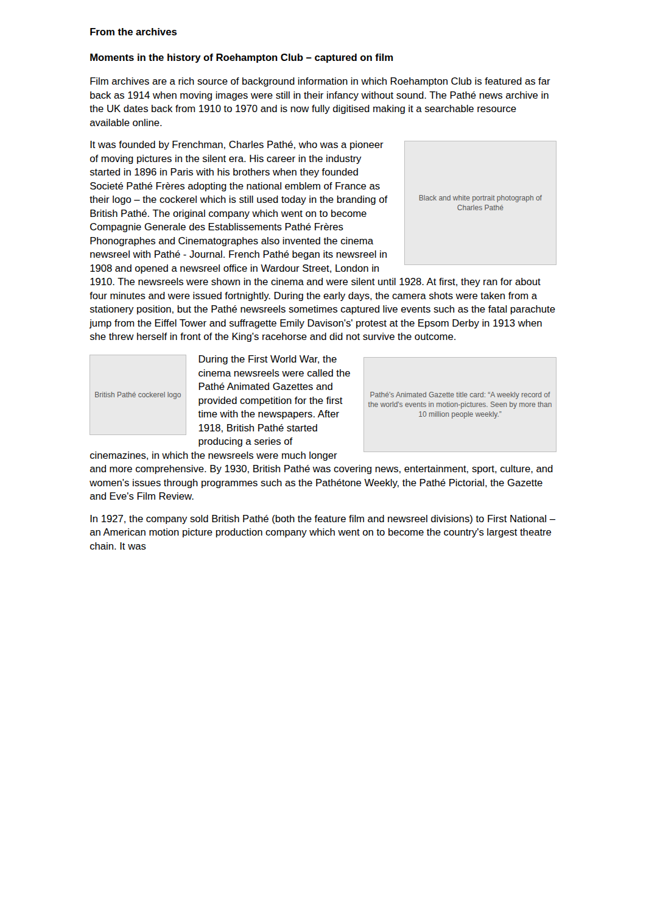From the archives
Moments in the history of Roehampton Club – captured on film
Film archives are a rich source of background information in which Roehampton Club is featured as far back as 1914 when moving images were still in their infancy without sound. The Pathé news archive in the UK dates back from 1910 to 1970 and is now fully digitised making it a searchable resource available online.
Black and white portrait photograph of Charles Pathé
It was founded by Frenchman, Charles Pathé, who was a pioneer of moving pictures in the silent era. His career in the industry started in 1896 in Paris with his brothers when they founded Societé Pathé Frères adopting the national emblem of France as their logo – the cockerel which is still used today in the branding of British Pathé. The original company which went on to become Compagnie Generale des Establissements Pathé Frères Phonographes and Cinematographes also invented the cinema newsreel with Pathé - Journal. French Pathé began its newsreel in 1908 and opened a newsreel office in Wardour Street, London in 1910. The newsreels were shown in the cinema and were silent until 1928. At first, they ran for about four minutes and were issued fortnightly. During the early days, the camera shots were taken from a stationery position, but the Pathé newsreels sometimes captured live events such as the fatal parachute jump from the Eiffel Tower and suffragette Emily Davison's' protest at the Epsom Derby in 1913 when she threw herself in front of the King's racehorse and did not survive the outcome.
British Pathé cockerel logo
Pathé's Animated Gazette title card: “A weekly record of the world's events in motion-pictures. Seen by more than 10 million people weekly.”
During the First World War, the cinema newsreels were called the Pathé Animated Gazettes and provided competition for the first time with the newspapers. After 1918, British Pathé started producing a series of cinemazines, in which the newsreels were much longer and more comprehensive. By 1930, British Pathé was covering news, entertainment, sport, culture, and women's issues through programmes such as the Pathétone Weekly, the Pathé Pictorial, the Gazette and Eve's Film Review.
In 1927, the company sold British Pathé (both the feature film and newsreel divisions) to First National – an American motion picture production company which went on to become the country's largest theatre chain. It was